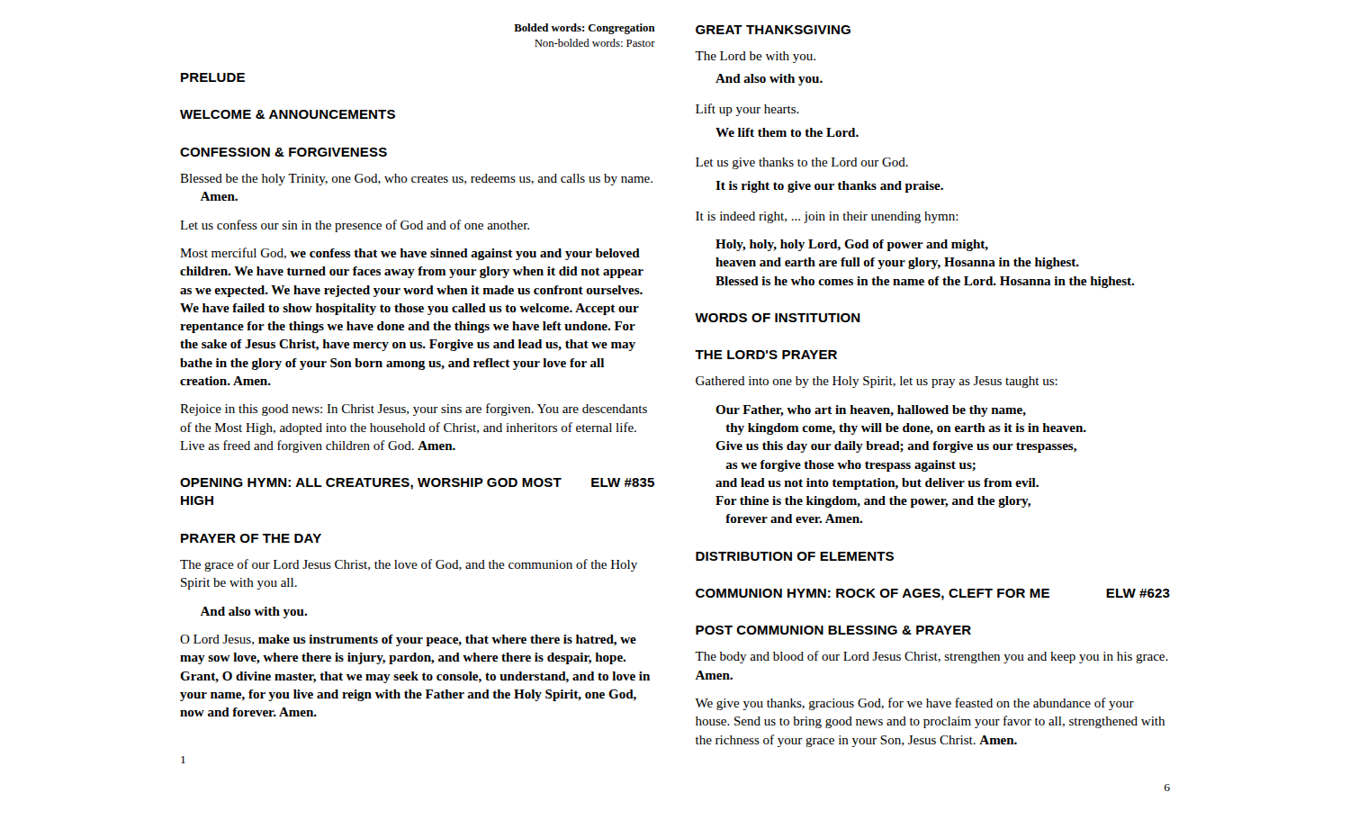Bolded words: Congregation
Non-bolded words: Pastor
Prelude
Welcome & Announcements
Confession & Forgiveness
Blessed be the holy Trinity, one God, who creates us, redeems us, and calls us by name.
Amen.
Let us confess our sin in the presence of God and of one another.
Most merciful God, we confess that we have sinned against you and your beloved children. We have turned our faces away from your glory when it did not appear as we expected. We have rejected your word when it made us confront ourselves. We have failed to show hospitality to those you called us to welcome. Accept our repentance for the things we have done and the things we have left undone. For the sake of Jesus Christ, have mercy on us. Forgive us and lead us, that we may bathe in the glory of your Son born among us, and reflect your love for all creation. Amen.
Rejoice in this good news: In Christ Jesus, your sins are forgiven. You are descendants of the Most High, adopted into the household of Christ, and inheritors of eternal life. Live as freed and forgiven children of God. Amen.
Opening Hymn: All Creatures, Worship God Most High ELW #835
Prayer of the Day
The grace of our Lord Jesus Christ, the love of God, and the communion of the Holy Spirit be with you all.
And also with you.
O Lord Jesus, make us instruments of your peace, that where there is hatred, we may sow love, where there is injury, pardon, and where there is despair, hope. Grant, O divine master, that we may seek to console, to understand, and to love in your name, for you live and reign with the Father and the Holy Spirit, one God, now and forever. Amen.
1
Great Thanksgiving
The Lord be with you.
And also with you.
Lift up your hearts.
We lift them to the Lord.
Let us give thanks to the Lord our God.
It is right to give our thanks and praise.
It is indeed right, ... join in their unending hymn:
Holy, holy, holy Lord, God of power and might,
heaven and earth are full of your glory, Hosanna in the highest.
Blessed is he who comes in the name of the Lord. Hosanna in the highest.
Words of Institution
The Lord's Prayer
Gathered into one by the Holy Spirit, let us pray as Jesus taught us:
Our Father, who art in heaven, hallowed be thy name,
thy kingdom come, thy will be done, on earth as it is in heaven.
Give us this day our daily bread; and forgive us our trespasses,
as we forgive those who trespass against us;
and lead us not into temptation, but deliver us from evil.
For thine is the kingdom, and the power, and the glory,
forever and ever. Amen.
Distribution of Elements
Communion Hymn: Rock of Ages, Cleft for Me ELW #623
Post Communion Blessing & Prayer
The body and blood of our Lord Jesus Christ, strengthen you and keep you in his grace. Amen.
We give you thanks, gracious God, for we have feasted on the abundance of your house. Send us to bring good news and to proclaim your favor to all, strengthened with the richness of your grace in your Son, Jesus Christ. Amen.
6